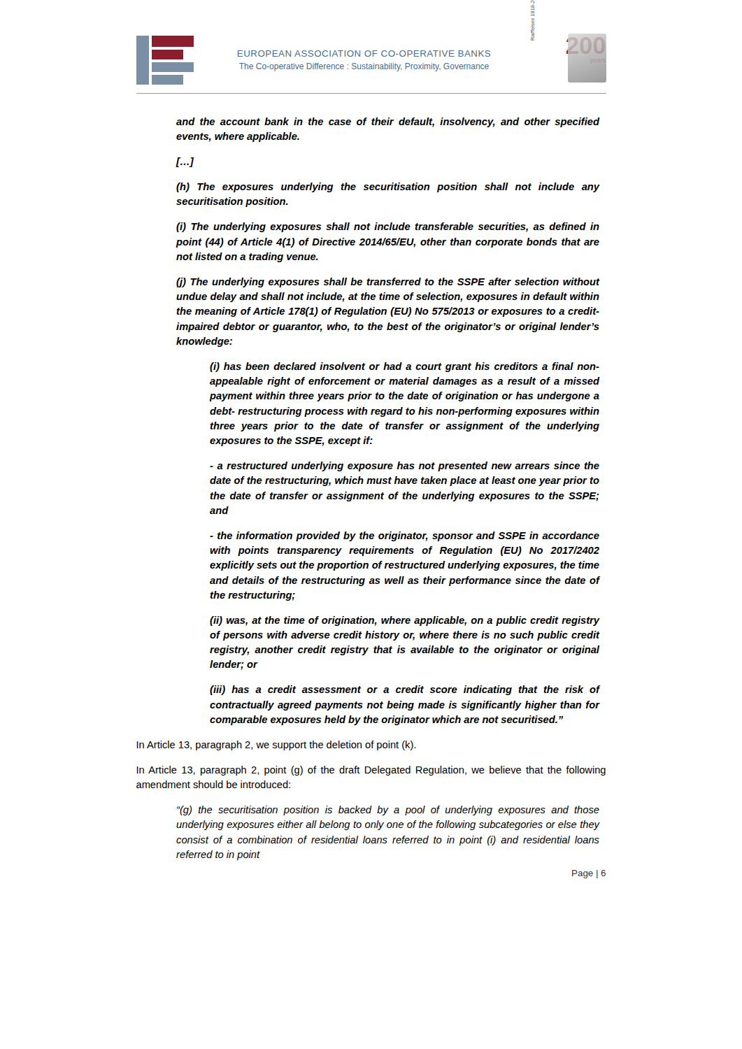EUROPEAN ASSOCIATION OF CO-OPERATIVE BANKS
The Co-operative Difference : Sustainability, Proximity, Governance
Raiffeisen 1818-2018
200
years
and the account bank in the case of their default, insolvency, and other specified events, where applicable.
[…]
(h) The exposures underlying the securitisation position shall not include any securitisation position.
(i) The underlying exposures shall not include transferable securities, as defined in point (44) of Article 4(1) of Directive 2014/65/EU, other than corporate bonds that are not listed on a trading venue.
(j) The underlying exposures shall be transferred to the SSPE after selection without undue delay and shall not include, at the time of selection, exposures in default within the meaning of Article 178(1) of Regulation (EU) No 575/2013 or exposures to a credit-impaired debtor or guarantor, who, to the best of the originator’s or original lender’s knowledge:
(i) has been declared insolvent or had a court grant his creditors a final non-appealable right of enforcement or material damages as a result of a missed payment within three years prior to the date of origination or has undergone a debt- restructuring process with regard to his non-performing exposures within three years prior to the date of transfer or assignment of the underlying exposures to the SSPE, except if:
- a restructured underlying exposure has not presented new arrears since the date of the restructuring, which must have taken place at least one year prior to the date of transfer or assignment of the underlying exposures to the SSPE; and
- the information provided by the originator, sponsor and SSPE in accordance with points transparency requirements of Regulation (EU) No 2017/2402 explicitly sets out the proportion of restructured underlying exposures, the time and details of the restructuring as well as their performance since the date of the restructuring;
(ii) was, at the time of origination, where applicable, on a public credit registry of persons with adverse credit history or, where there is no such public credit registry, another credit registry that is available to the originator or original lender; or
(iii) has a credit assessment or a credit score indicating that the risk of contractually agreed payments not being made is significantly higher than for comparable exposures held by the originator which are not securitised.”
In Article 13, paragraph 2, we support the deletion of point (k).
In Article 13, paragraph 2, point (g) of the draft Delegated Regulation, we believe that the following amendment should be introduced:
“(g) the securitisation position is backed by a pool of underlying exposures and those underlying exposures either all belong to only one of the following subcategories or else they consist of a combination of residential loans referred to in point (i) and residential loans referred to in point
Page | 6